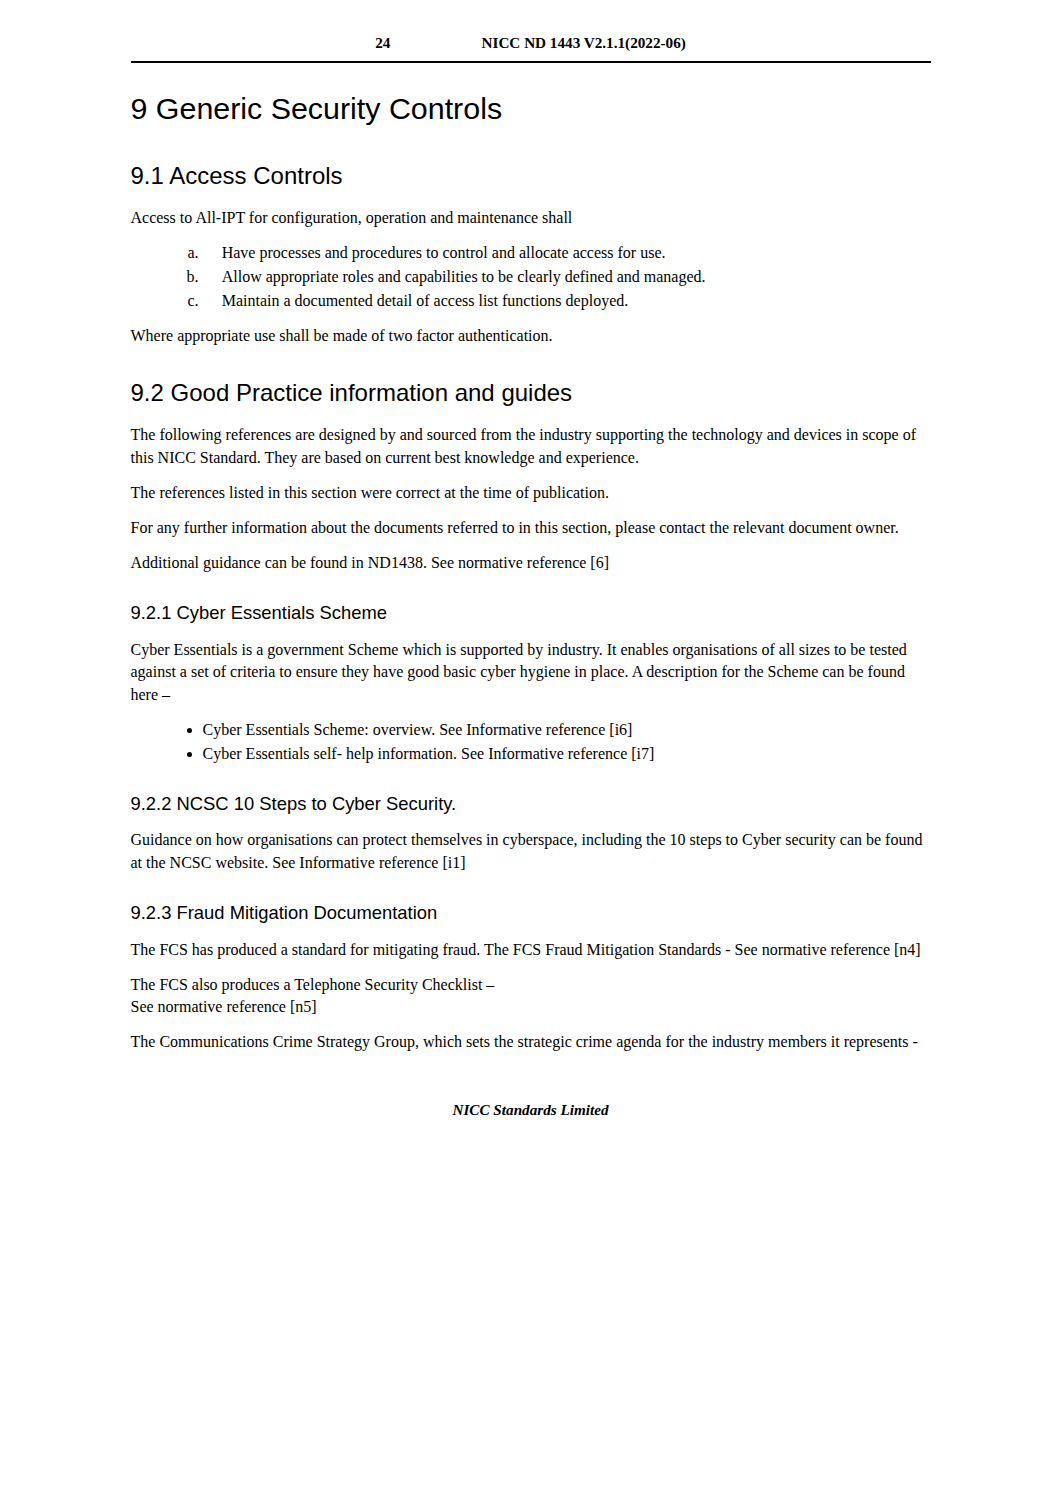24 NICC ND 1443 V2.1.1(2022-06)
9 Generic Security Controls
9.1 Access Controls
Access to All-IPT for configuration, operation and maintenance shall
Have processes and procedures to control and allocate access for use.
Allow appropriate roles and capabilities to be clearly defined and managed.
Maintain a documented detail of access list functions deployed.
Where appropriate use shall be made of two factor authentication.
9.2 Good Practice information and guides
The following references are designed by and sourced from the industry supporting the technology and devices in scope of this NICC Standard. They are based on current best knowledge and experience.
The references listed in this section were correct at the time of publication.
For any further information about the documents referred to in this section, please contact the relevant document owner.
Additional guidance can be found in ND1438. See normative reference [6]
9.2.1 Cyber Essentials Scheme
Cyber Essentials is a government Scheme which is supported by industry. It enables organisations of all sizes to be tested against a set of criteria to ensure they have good basic cyber hygiene in place. A description for the Scheme can be found here –
Cyber Essentials Scheme: overview. See Informative reference [i6]
Cyber Essentials self- help information. See Informative reference [i7]
9.2.2 NCSC 10 Steps to Cyber Security.
Guidance on how organisations can protect themselves in cyberspace, including the 10 steps to Cyber security can be found at the NCSC website. See Informative reference [i1]
9.2.3 Fraud Mitigation Documentation
The FCS has produced a standard for mitigating fraud. The FCS Fraud Mitigation Standards - See normative reference [n4]
The FCS also produces a Telephone Security Checklist –
See normative reference [n5]
The Communications Crime Strategy Group, which sets the strategic crime agenda for the industry members it represents -
NICC Standards Limited